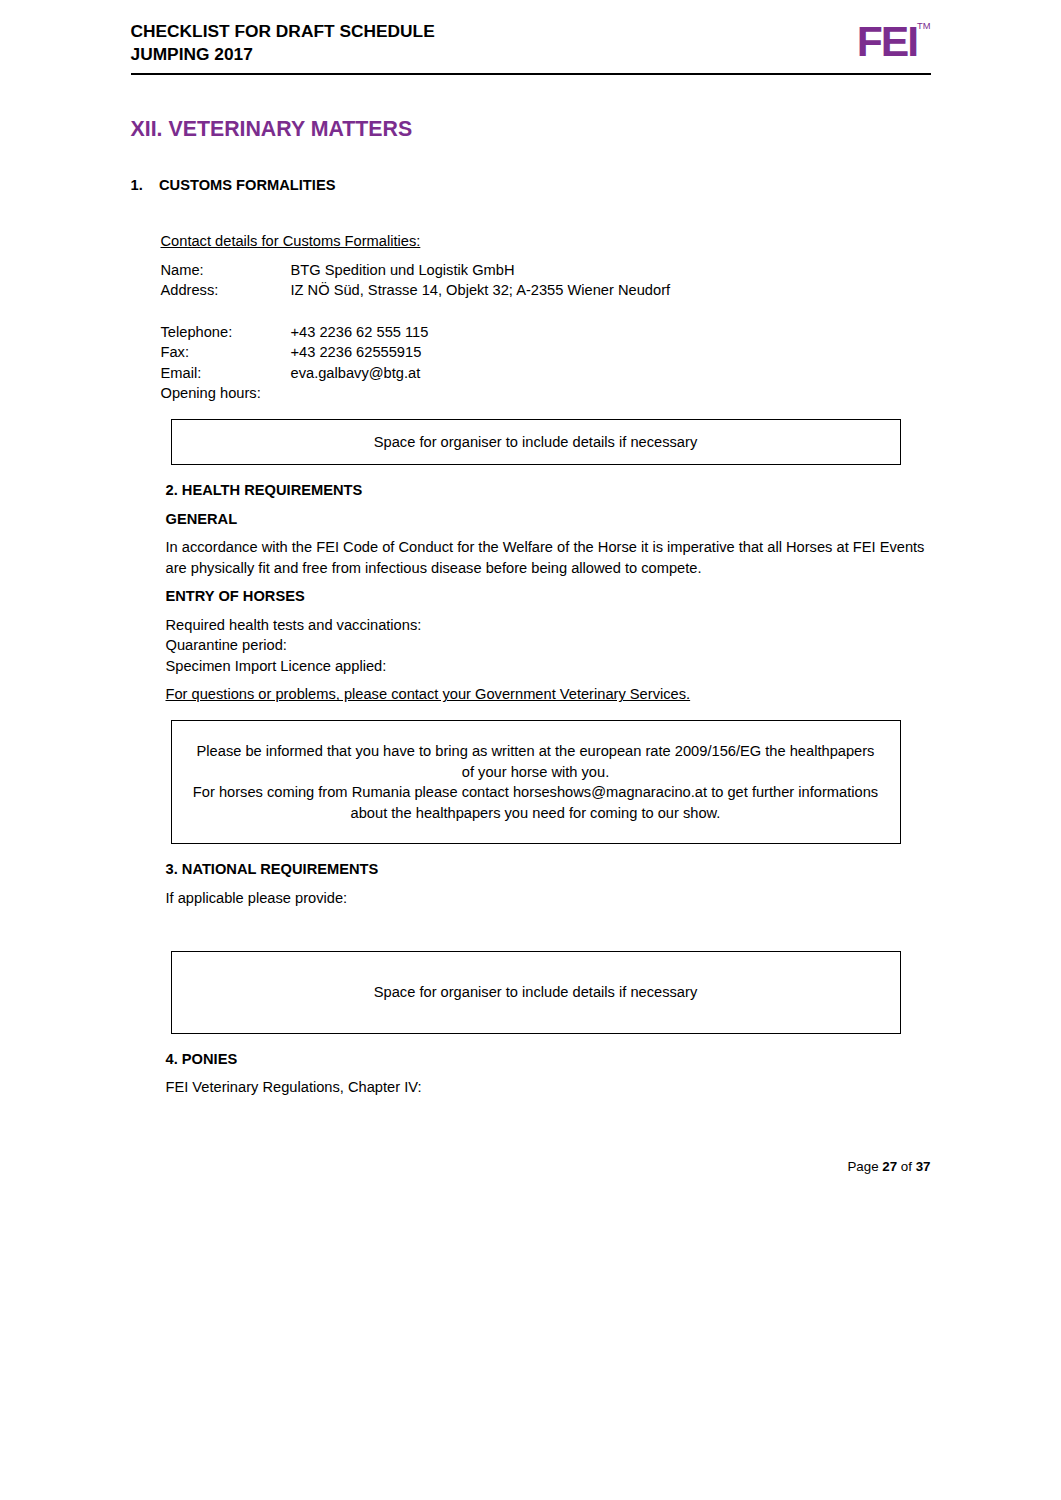CHECKLIST FOR DRAFT SCHEDULE
JUMPING 2017
FEI TM
XII. VETERINARY MATTERS
1. CUSTOMS FORMALITIES
Contact details for Customs Formalities:
| Name: | BTG Spedition und Logistik GmbH |
| Address: | IZ NÖ Süd, Strasse 14, Objekt 32; A-2355 Wiener Neudorf |
| Telephone: | +43 2236 62 555 115 |
| Fax: | +43 2236 62555915 |
| Email: | eva.galbavy@btg.at |
| Opening hours: | |
Space for organiser to include details if necessary
2. HEALTH REQUIREMENTS
GENERAL
In accordance with the FEI Code of Conduct for the Welfare of the Horse it is imperative that all Horses at FEI Events are physically fit and free from infectious disease before being allowed to compete.
ENTRY OF HORSES
Required health tests and vaccinations:
Quarantine period:
Specimen Import Licence applied:
For questions or problems, please contact your Government Veterinary Services.
Please be informed that you have to bring as written at the european rate 2009/156/EG the healthpapers of your horse with you.
For horses coming from Rumania please contact horseshows@magnaracino.at to get further informations about the healthpapers you need for coming to our show.
3. NATIONAL REQUIREMENTS
If applicable please provide:
Space for organiser to include details if necessary
4. PONIES
FEI Veterinary Regulations, Chapter IV:
Page 27 of 37